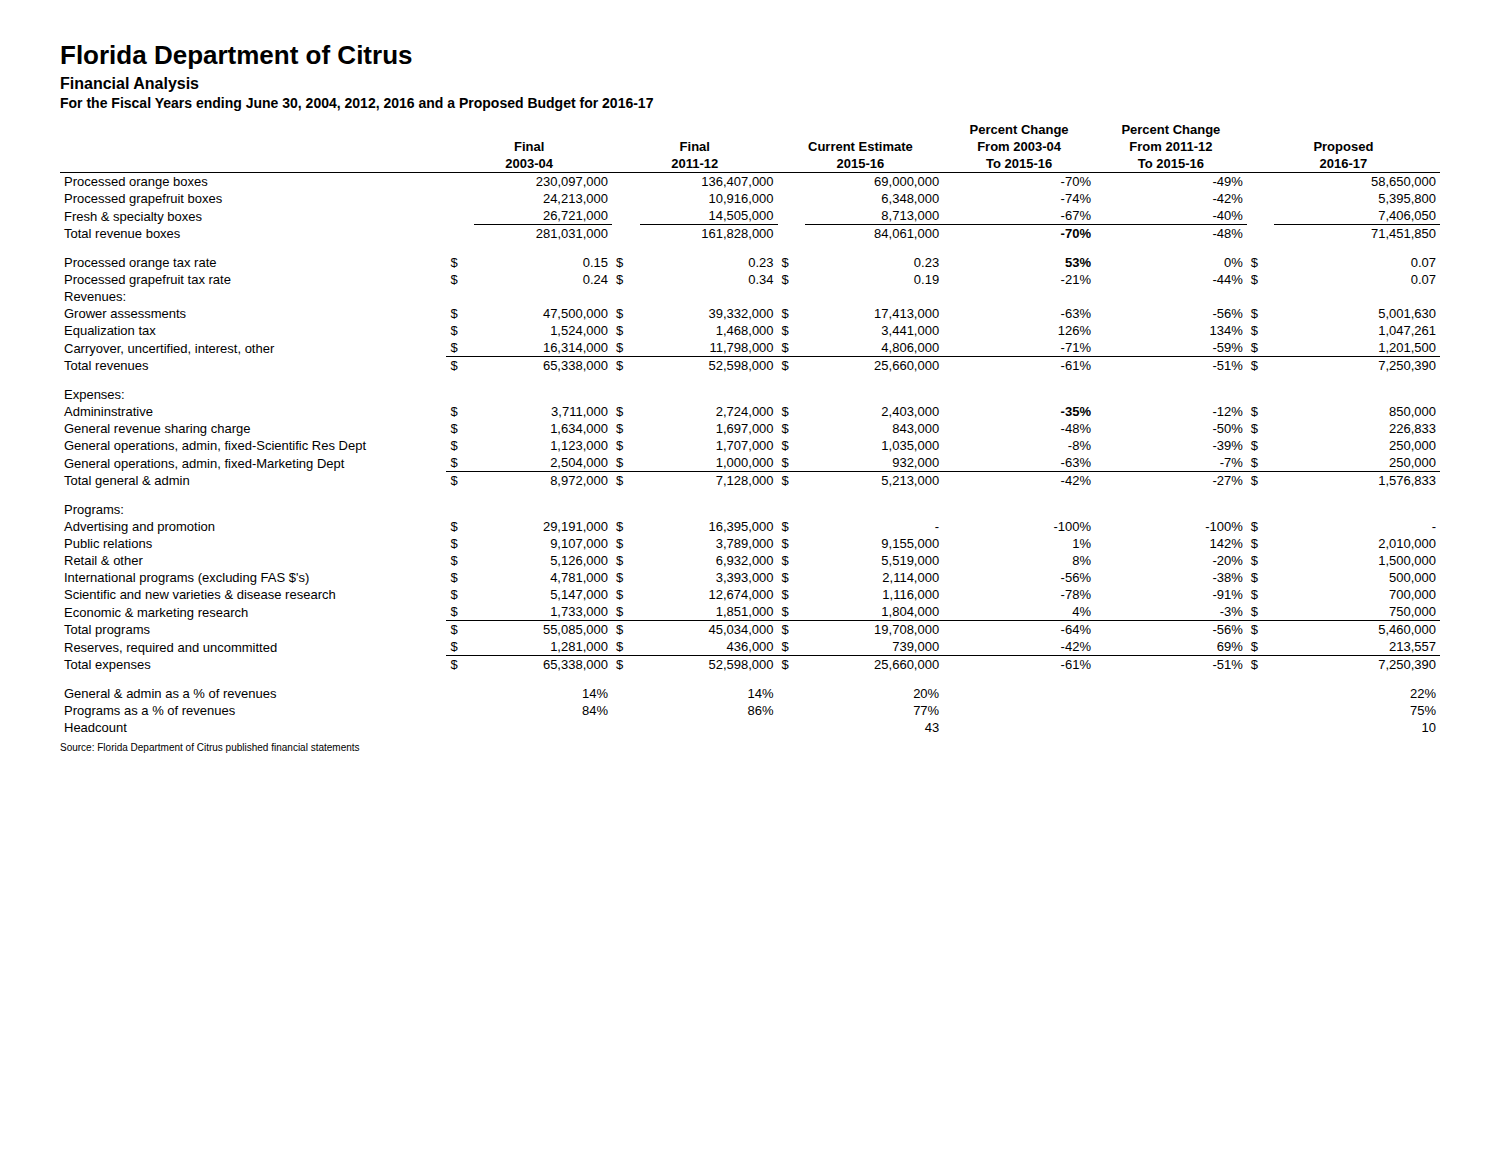Florida Department of Citrus
Financial Analysis
For the Fiscal Years ending June 30, 2004, 2012, 2016 and a Proposed Budget for 2016-17
| | | | | Percent Change | Percent Change | |
| --- | --- | --- | --- | --- | --- | --- |
| | Final | Final | Current Estimate | From 2003-04 | From 2011-12 | Proposed |
| | 2003-04 | 2011-12 | 2015-16 | To 2015-16 | To 2015-16 | 2016-17 |
| Processed orange boxes | | 230,097,000 | | 136,407,000 | | 69,000,000 | -70% | -49% | | 58,650,000 |
| Processed grapefruit boxes | | 24,213,000 | | 10,916,000 | | 6,348,000 | -74% | -42% | | 5,395,800 |
| Fresh & specialty boxes | | 26,721,000 | | 14,505,000 | | 8,713,000 | -67% | -40% | | 7,406,050 |
| Total revenue boxes | | 281,031,000 | | 161,828,000 | | 84,061,000 | -70% | -48% | | 71,451,850 |
| Processed orange tax rate | $ | 0.15 | $ | 0.23 | $ | 0.23 | 53% | 0% | $ | 0.07 |
| Processed grapefruit tax rate | $ | 0.24 | $ | 0.34 | $ | 0.19 | -21% | -44% | $ | 0.07 |
| Revenues: | |
| Grower assessments | $ | 47,500,000 | $ | 39,332,000 | $ | 17,413,000 | -63% | -56% | $ | 5,001,630 |
| Equalization tax | $ | 1,524,000 | $ | 1,468,000 | $ | 3,441,000 | 126% | 134% | $ | 1,047,261 |
| Carryover, uncertified, interest, other | $ | 16,314,000 | $ | 11,798,000 | $ | 4,806,000 | -71% | -59% | $ | 1,201,500 |
| Total revenues | $ | 65,338,000 | $ | 52,598,000 | $ | 25,660,000 | -61% | -51% | $ | 7,250,390 |
| Expenses: | |
| Admininstrative | $ | 3,711,000 | $ | 2,724,000 | $ | 2,403,000 | -35% | -12% | $ | 850,000 |
| General revenue sharing charge | $ | 1,634,000 | $ | 1,697,000 | $ | 843,000 | -48% | -50% | $ | 226,833 |
| General operations, admin, fixed-Scientific Res Dept | $ | 1,123,000 | $ | 1,707,000 | $ | 1,035,000 | -8% | -39% | $ | 250,000 |
| General operations, admin, fixed-Marketing Dept | $ | 2,504,000 | $ | 1,000,000 | $ | 932,000 | -63% | -7% | $ | 250,000 |
| Total general & admin | $ | 8,972,000 | $ | 7,128,000 | $ | 5,213,000 | -42% | -27% | $ | 1,576,833 |
| Programs: | |
| Advertising and promotion | $ | 29,191,000 | $ | 16,395,000 | $ | - | -100% | -100% | $ | - |
| Public relations | $ | 9,107,000 | $ | 3,789,000 | $ | 9,155,000 | 1% | 142% | $ | 2,010,000 |
| Retail & other | $ | 5,126,000 | $ | 6,932,000 | $ | 5,519,000 | 8% | -20% | $ | 1,500,000 |
| International programs (excluding FAS $'s) | $ | 4,781,000 | $ | 3,393,000 | $ | 2,114,000 | -56% | -38% | $ | 500,000 |
| Scientific and new varieties & disease research | $ | 5,147,000 | $ | 12,674,000 | $ | 1,116,000 | -78% | -91% | $ | 700,000 |
| Economic & marketing research | $ | 1,733,000 | $ | 1,851,000 | $ | 1,804,000 | 4% | -3% | $ | 750,000 |
| Total programs | $ | 55,085,000 | $ | 45,034,000 | $ | 19,708,000 | -64% | -56% | $ | 5,460,000 |
| Reserves, required and uncommitted | $ | 1,281,000 | $ | 436,000 | $ | 739,000 | -42% | 69% | $ | 213,557 |
| Total expenses | $ | 65,338,000 | $ | 52,598,000 | $ | 25,660,000 | -61% | -51% | $ | 7,250,390 |
| General & admin as a % of revenues | | 14% | | 14% | | 20% | | | | 22% |
| Programs as a % of revenues | | 84% | | 86% | | 77% | | | | 75% |
| Headcount | | | | | | 43 | | | | 10 |
Source: Florida Department of Citrus published financial statements